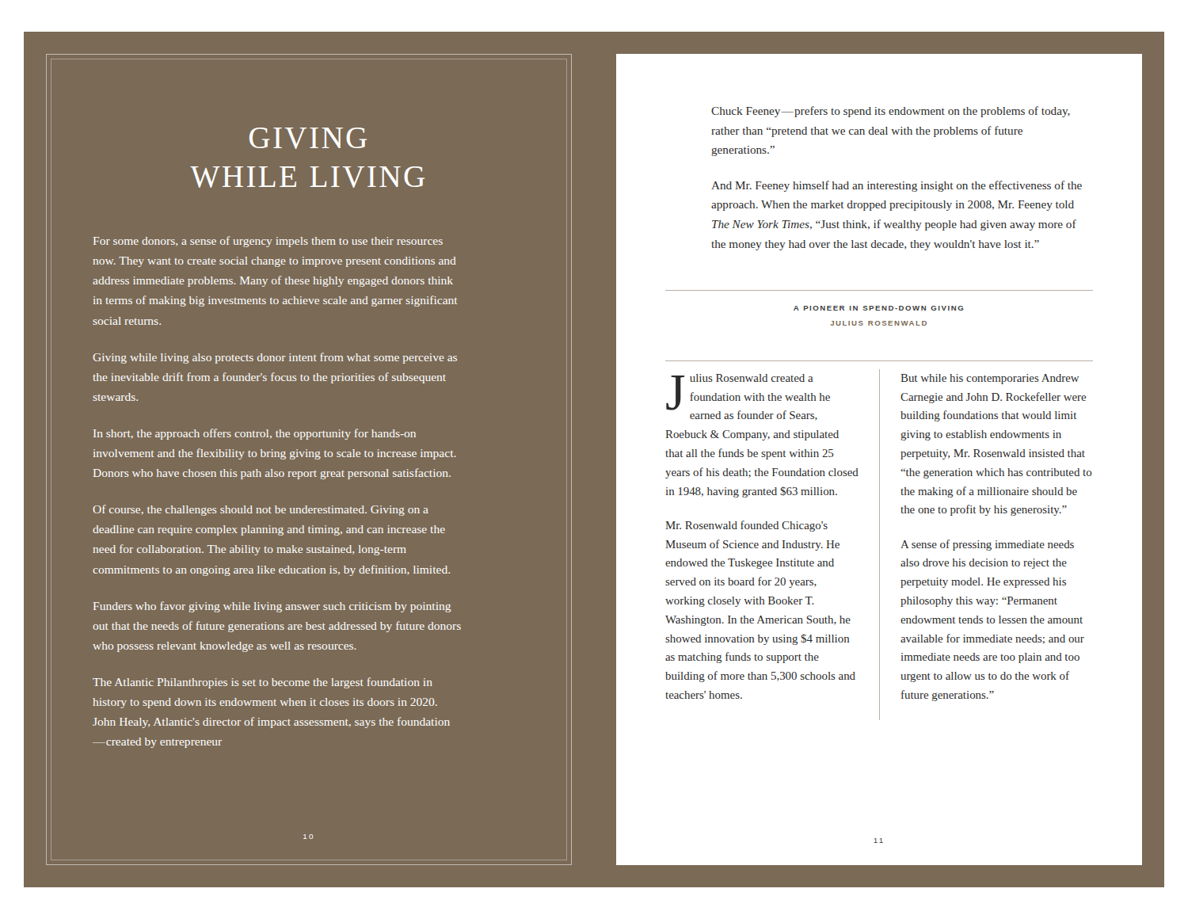GIVING
WHILE LIVING
For some donors, a sense of urgency impels them to use their resources now. They want to create social change to improve present conditions and address immediate problems. Many of these highly engaged donors think in terms of making big investments to achieve scale and garner significant social returns.
Giving while living also protects donor intent from what some perceive as the inevitable drift from a founder's focus to the priorities of subsequent stewards.
In short, the approach offers control, the opportunity for hands-on involvement and the flexibility to bring giving to scale to increase impact. Donors who have chosen this path also report great personal satisfaction.
Of course, the challenges should not be underestimated. Giving on a deadline can require complex planning and timing, and can increase the need for collaboration. The ability to make sustained, long-term commitments to an ongoing area like education is, by definition, limited.
Funders who favor giving while living answer such criticism by pointing out that the needs of future generations are best addressed by future donors who possess relevant knowledge as well as resources.
The Atlantic Philanthropies is set to become the largest foundation in history to spend down its endowment when it closes its doors in 2020. John Healy, Atlantic's director of impact assessment, says the foundation — created by entrepreneur
10
Chuck Feeney — prefers to spend its endowment on the problems of today, rather than “pretend that we can deal with the problems of future generations.”
And Mr. Feeney himself had an interesting insight on the effectiveness of the approach. When the market dropped precipitously in 2008, Mr. Feeney told The New York Times, “Just think, if wealthy people had given away more of the money they had over the last decade, they wouldn't have lost it.”
A PIONEER IN SPEND-DOWN GIVING
JULIUS ROSENWALD
Julius Rosenwald created a foundation with the wealth he earned as founder of Sears, Roebuck & Company, and stipulated that all the funds be spent within 25 years of his death; the Foundation closed in 1948, having granted $63 million.
Mr. Rosenwald founded Chicago's Museum of Science and Industry. He endowed the Tuskegee Institute and served on its board for 20 years, working closely with Booker T. Washington. In the American South, he showed innovation by using $4 million as matching funds to support the building of more than 5,300 schools and teachers' homes.
But while his contemporaries Andrew Carnegie and John D. Rockefeller were building foundations that would limit giving to establish endowments in perpetuity, Mr. Rosenwald insisted that “the generation which has contributed to the making of a millionaire should be the one to profit by his generosity.”
A sense of pressing immediate needs also drove his decision to reject the perpetuity model. He expressed his philosophy this way: “Permanent endowment tends to lessen the amount available for immediate needs; and our immediate needs are too plain and too urgent to allow us to do the work of future generations.”
11